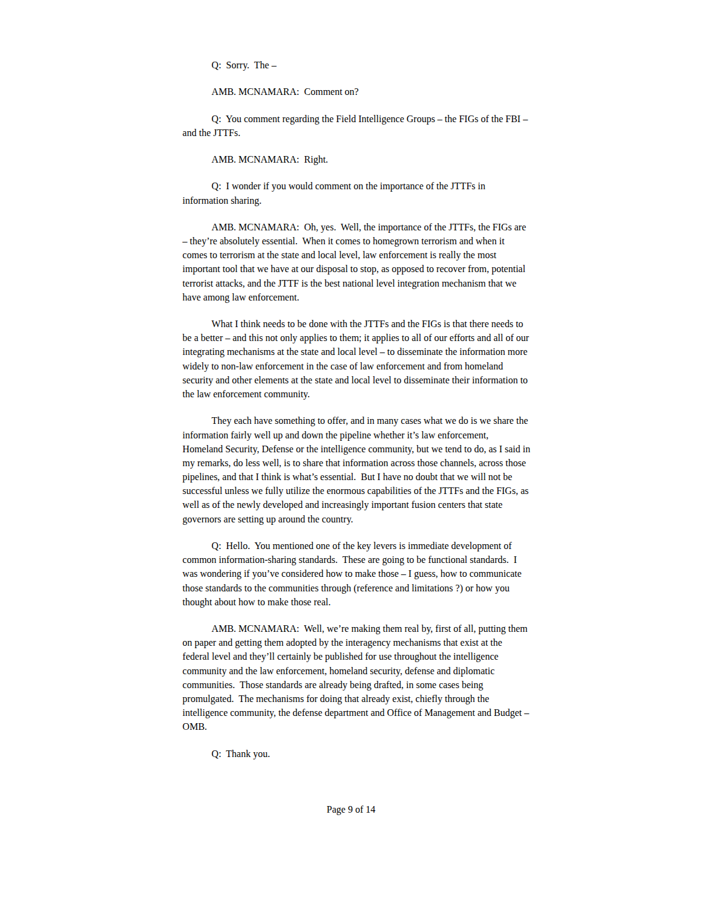Q: Sorry. The –
AMB. MCNAMARA: Comment on?
Q: You comment regarding the Field Intelligence Groups – the FIGs of the FBI – and the JTTFs.
AMB. MCNAMARA: Right.
Q: I wonder if you would comment on the importance of the JTTFs in information sharing.
AMB. MCNAMARA: Oh, yes. Well, the importance of the JTTFs, the FIGs are – they’re absolutely essential. When it comes to homegrown terrorism and when it comes to terrorism at the state and local level, law enforcement is really the most important tool that we have at our disposal to stop, as opposed to recover from, potential terrorist attacks, and the JTTF is the best national level integration mechanism that we have among law enforcement.
What I think needs to be done with the JTTFs and the FIGs is that there needs to be a better – and this not only applies to them; it applies to all of our efforts and all of our integrating mechanisms at the state and local level – to disseminate the information more widely to non-law enforcement in the case of law enforcement and from homeland security and other elements at the state and local level to disseminate their information to the law enforcement community.
They each have something to offer, and in many cases what we do is we share the information fairly well up and down the pipeline whether it’s law enforcement, Homeland Security, Defense or the intelligence community, but we tend to do, as I said in my remarks, do less well, is to share that information across those channels, across those pipelines, and that I think is what’s essential. But I have no doubt that we will not be successful unless we fully utilize the enormous capabilities of the JTTFs and the FIGs, as well as of the newly developed and increasingly important fusion centers that state governors are setting up around the country.
Q: Hello. You mentioned one of the key levers is immediate development of common information-sharing standards. These are going to be functional standards. I was wondering if you’ve considered how to make those – I guess, how to communicate those standards to the communities through (reference and limitations ?) or how you thought about how to make those real.
AMB. MCNAMARA: Well, we’re making them real by, first of all, putting them on paper and getting them adopted by the interagency mechanisms that exist at the federal level and they’ll certainly be published for use throughout the intelligence community and the law enforcement, homeland security, defense and diplomatic communities. Those standards are already being drafted, in some cases being promulgated. The mechanisms for doing that already exist, chiefly through the intelligence community, the defense department and Office of Management and Budget – OMB.
Q: Thank you.
Page 9 of 14